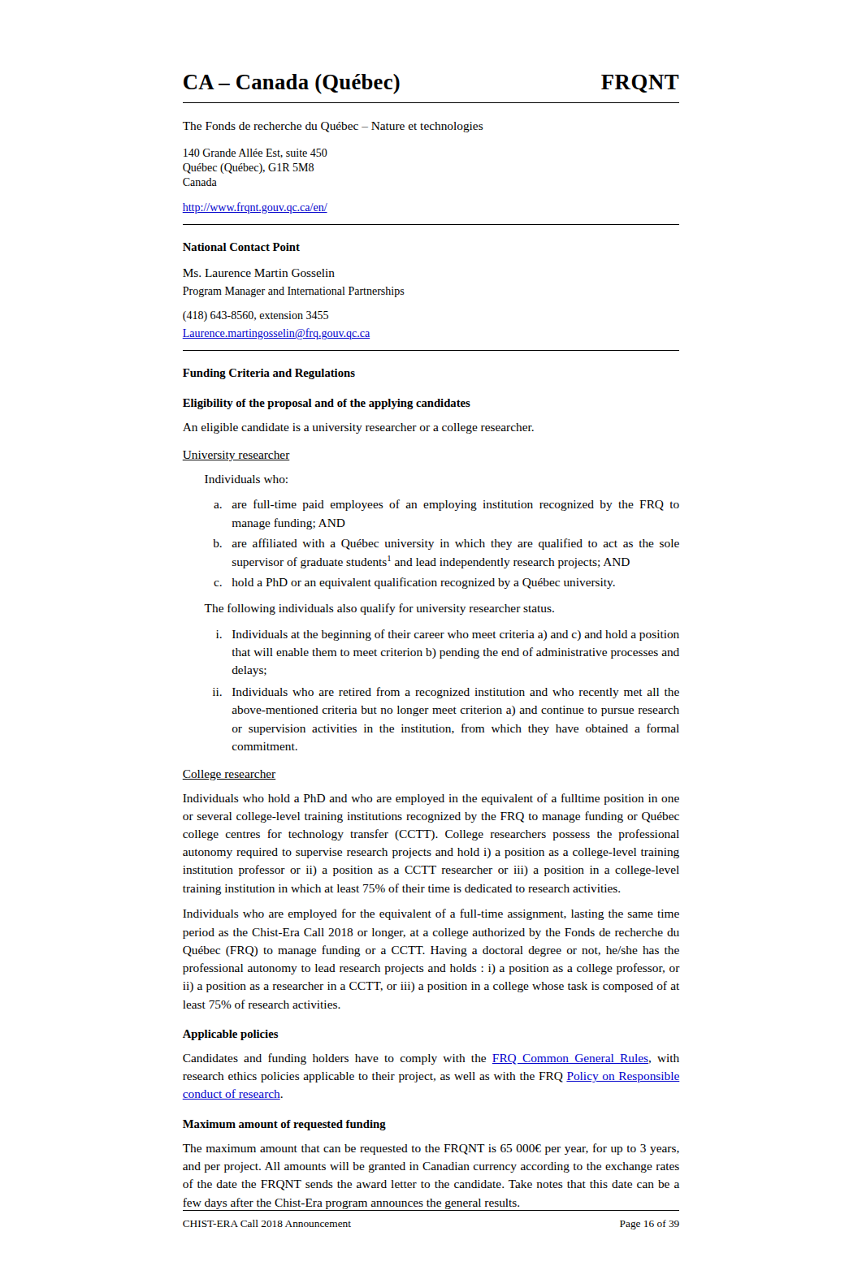CA – Canada (Québec) FRQNT
The Fonds de recherche du Québec – Nature et technologies
140 Grande Allée Est, suite 450
Québec (Québec), G1R 5M8
Canada
http://www.frqnt.gouv.qc.ca/en/
National Contact Point
Ms. Laurence Martin Gosselin
Program Manager and International Partnerships
(418) 643-8560, extension 3455
Laurence.martingosselin@frq.gouv.qc.ca
Funding Criteria and Regulations
Eligibility of the proposal and of the applying candidates
An eligible candidate is a university researcher or a college researcher.
University researcher
Individuals who:
are full-time paid employees of an employing institution recognized by the FRQ to manage funding; AND
are affiliated with a Québec university in which they are qualified to act as the sole supervisor of graduate students1 and lead independently research projects; AND
hold a PhD or an equivalent qualification recognized by a Québec university.
The following individuals also qualify for university researcher status.
Individuals at the beginning of their career who meet criteria a) and c) and hold a position that will enable them to meet criterion b) pending the end of administrative processes and delays;
Individuals who are retired from a recognized institution and who recently met all the above-mentioned criteria but no longer meet criterion a) and continue to pursue research or supervision activities in the institution, from which they have obtained a formal commitment.
College researcher
Individuals who hold a PhD and who are employed in the equivalent of a fulltime position in one or several college-level training institutions recognized by the FRQ to manage funding or Québec college centres for technology transfer (CCTT). College researchers possess the professional autonomy required to supervise research projects and hold i) a position as a college-level training institution professor or ii) a position as a CCTT researcher or iii) a position in a college-level training institution in which at least 75% of their time is dedicated to research activities.
Individuals who are employed for the equivalent of a full-time assignment, lasting the same time period as the Chist-Era Call 2018 or longer, at a college authorized by the Fonds de recherche du Québec (FRQ) to manage funding or a CCTT. Having a doctoral degree or not, he/she has the professional autonomy to lead research projects and holds : i) a position as a college professor, or ii) a position as a researcher in a CCTT, or iii) a position in a college whose task is composed of at least 75% of research activities.
Applicable policies
Candidates and funding holders have to comply with the FRQ Common General Rules, with research ethics policies applicable to their project, as well as with the FRQ Policy on Responsible conduct of research.
Maximum amount of requested funding
The maximum amount that can be requested to the FRQNT is 65 000€ per year, for up to 3 years, and per project. All amounts will be granted in Canadian currency according to the exchange rates of the date the FRQNT sends the award letter to the candidate. Take notes that this date can be a few days after the Chist-Era program announces the general results.
CHIST-ERA Call 2018 Announcement Page 16 of 39